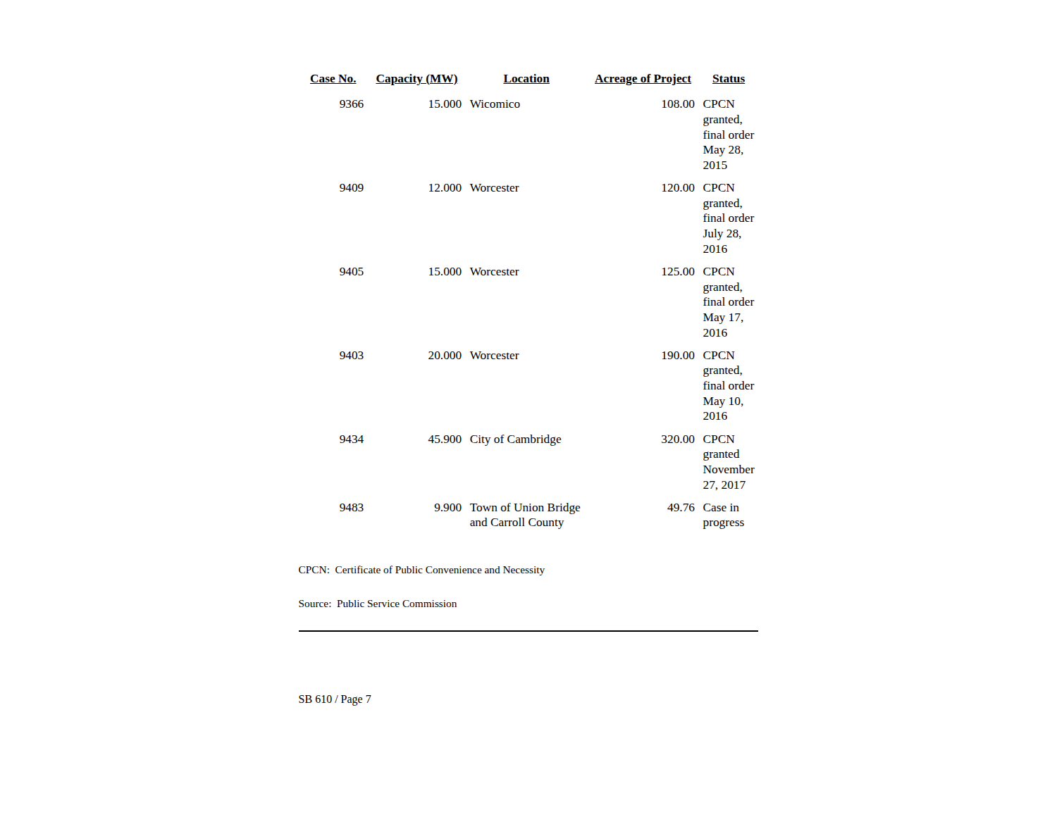| Case No. | Capacity (MW) | Location | Acreage of Project | Status |
| --- | --- | --- | --- | --- |
| 9366 | 15.000 | Wicomico | 108.00 | CPCN granted, final order May 28, 2015 |
| 9409 | 12.000 | Worcester | 120.00 | CPCN granted, final order July 28, 2016 |
| 9405 | 15.000 | Worcester | 125.00 | CPCN granted, final order May 17, 2016 |
| 9403 | 20.000 | Worcester | 190.00 | CPCN granted, final order May 10, 2016 |
| 9434 | 45.900 | City of Cambridge | 320.00 | CPCN granted November 27, 2017 |
| 9483 | 9.900 | Town of Union Bridge and Carroll County | 49.76 | Case in progress |
CPCN: Certificate of Public Convenience and Necessity
Source: Public Service Commission
SB 610 / Page 7